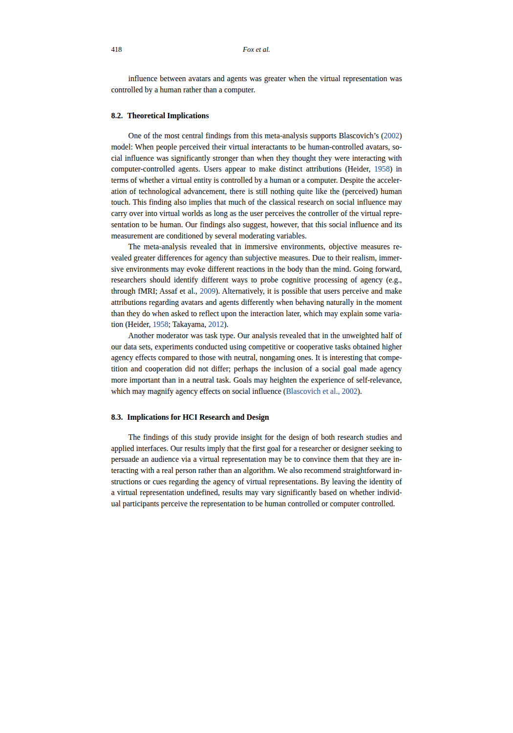418 Fox et al.
influence between avatars and agents was greater when the virtual representation was controlled by a human rather than a computer.
8.2. Theoretical Implications
One of the most central findings from this meta-analysis supports Blascovich’s (2002) model: When people perceived their virtual interactants to be human-controlled avatars, social influence was significantly stronger than when they thought they were interacting with computer-controlled agents. Users appear to make distinct attributions (Heider, 1958) in terms of whether a virtual entity is controlled by a human or a computer. Despite the acceleration of technological advancement, there is still nothing quite like the (perceived) human touch. This finding also implies that much of the classical research on social influence may carry over into virtual worlds as long as the user perceives the controller of the virtual representation to be human. Our findings also suggest, however, that this social influence and its measurement are conditioned by several moderating variables.
The meta-analysis revealed that in immersive environments, objective measures revealed greater differences for agency than subjective measures. Due to their realism, immersive environments may evoke different reactions in the body than the mind. Going forward, researchers should identify different ways to probe cognitive processing of agency (e.g., through fMRI; Assaf et al., 2009). Alternatively, it is possible that users perceive and make attributions regarding avatars and agents differently when behaving naturally in the moment than they do when asked to reflect upon the interaction later, which may explain some variation (Heider, 1958; Takayama, 2012).
Another moderator was task type. Our analysis revealed that in the unweighted half of our data sets, experiments conducted using competitive or cooperative tasks obtained higher agency effects compared to those with neutral, nongaming ones. It is interesting that competition and cooperation did not differ; perhaps the inclusion of a social goal made agency more important than in a neutral task. Goals may heighten the experience of self-relevance, which may magnify agency effects on social influence (Blascovich et al., 2002).
8.3. Implications for HCI Research and Design
The findings of this study provide insight for the design of both research studies and applied interfaces. Our results imply that the first goal for a researcher or designer seeking to persuade an audience via a virtual representation may be to convince them that they are interacting with a real person rather than an algorithm. We also recommend straightforward instructions or cues regarding the agency of virtual representations. By leaving the identity of a virtual representation undefined, results may vary significantly based on whether individual participants perceive the representation to be human controlled or computer controlled.